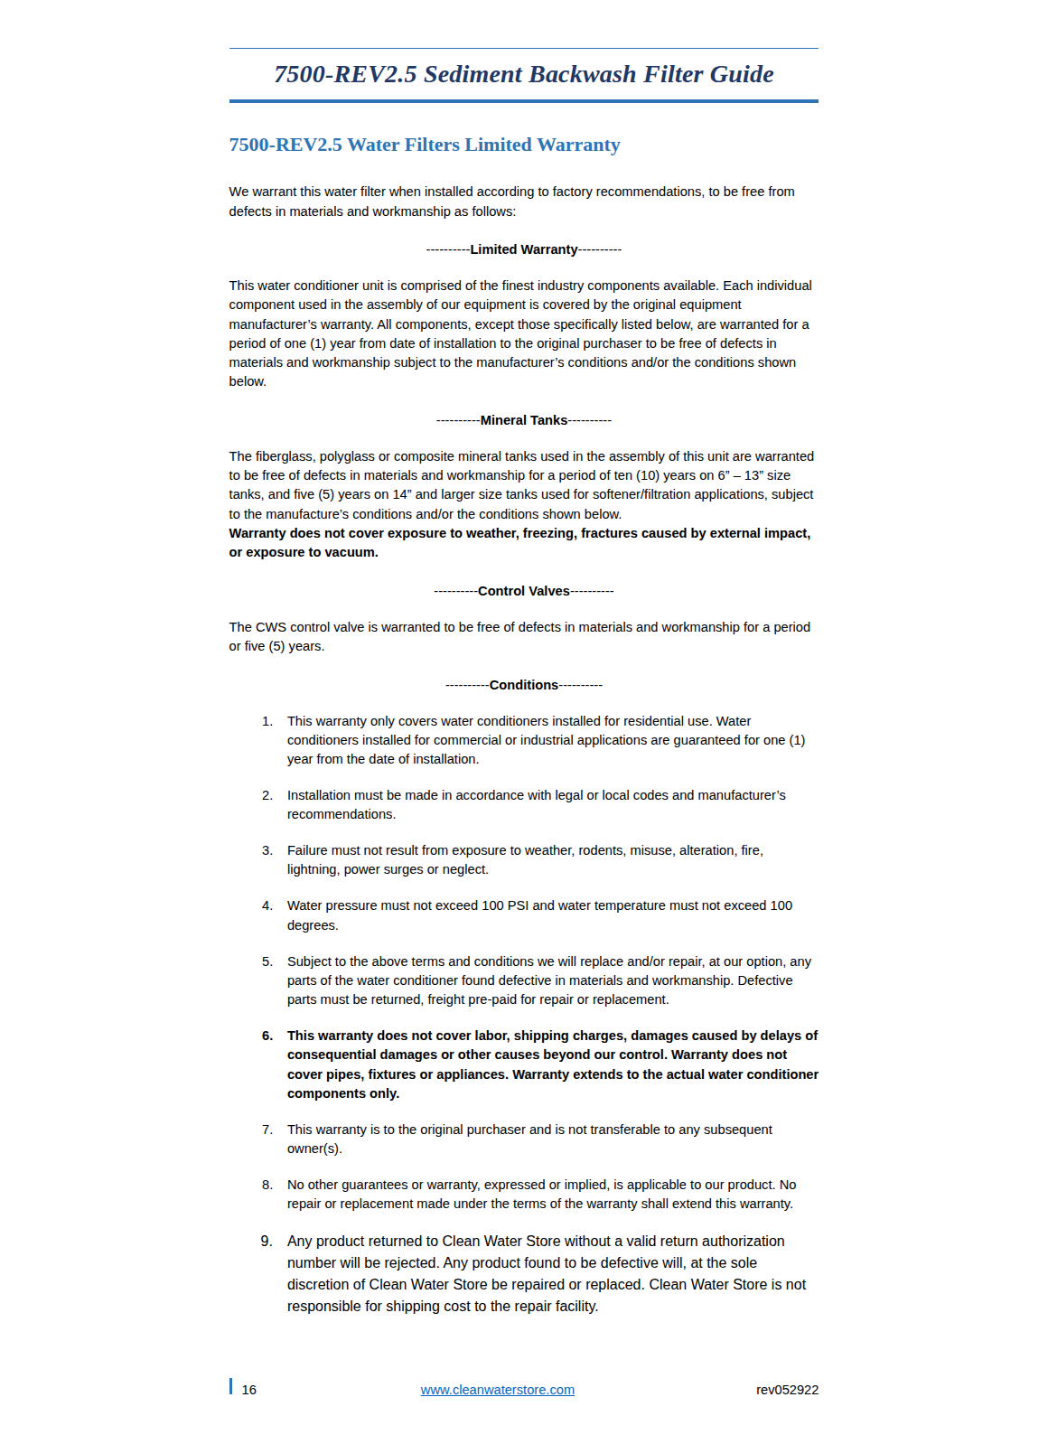7500-REV2.5 Sediment Backwash Filter Guide
7500-REV2.5 Water Filters Limited Warranty
We warrant this water filter when installed according to factory recommendations, to be free from defects in materials and workmanship as follows:
----------Limited Warranty----------
This water conditioner unit is comprised of the finest industry components available. Each individual component used in the assembly of our equipment is covered by the original equipment manufacturer’s warranty. All components, except those specifically listed below, are warranted for a period of one (1) year from date of installation to the original purchaser to be free of defects in materials and workmanship subject to the manufacturer’s conditions and/or the conditions shown below.
----------Mineral Tanks----------
The fiberglass, polyglass or composite mineral tanks used in the assembly of this unit are warranted to be free of defects in materials and workmanship for a period of ten (10) years on 6” – 13” size tanks, and five (5) years on 14” and larger size tanks used for softener/filtration applications, subject to the manufacture’s conditions and/or the conditions shown below.
Warranty does not cover exposure to weather, freezing, fractures caused by external impact, or exposure to vacuum.
----------Control Valves----------
The CWS control valve is warranted to be free of defects in materials and workmanship for a period or five (5) years.
----------Conditions----------
This warranty only covers water conditioners installed for residential use. Water conditioners installed for commercial or industrial applications are guaranteed for one (1) year from the date of installation.
Installation must be made in accordance with legal or local codes and manufacturer’s recommendations.
Failure must not result from exposure to weather, rodents, misuse, alteration, fire, lightning, power surges or neglect.
Water pressure must not exceed 100 PSI and water temperature must not exceed 100 degrees.
Subject to the above terms and conditions we will replace and/or repair, at our option, any parts of the water conditioner found defective in materials and workmanship. Defective parts must be returned, freight pre-paid for repair or replacement.
This warranty does not cover labor, shipping charges, damages caused by delays of consequential damages or other causes beyond our control. Warranty does not cover pipes, fixtures or appliances. Warranty extends to the actual water conditioner components only.
This warranty is to the original purchaser and is not transferable to any subsequent owner(s).
No other guarantees or warranty, expressed or implied, is applicable to our product. No repair or replacement made under the terms of the warranty shall extend this warranty.
Any product returned to Clean Water Store without a valid return authorization number will be rejected. Any product found to be defective will, at the sole discretion of Clean Water Store be repaired or replaced. Clean Water Store is not responsible for shipping cost to the repair facility.
16 www.cleanwaterstore.com rev052922